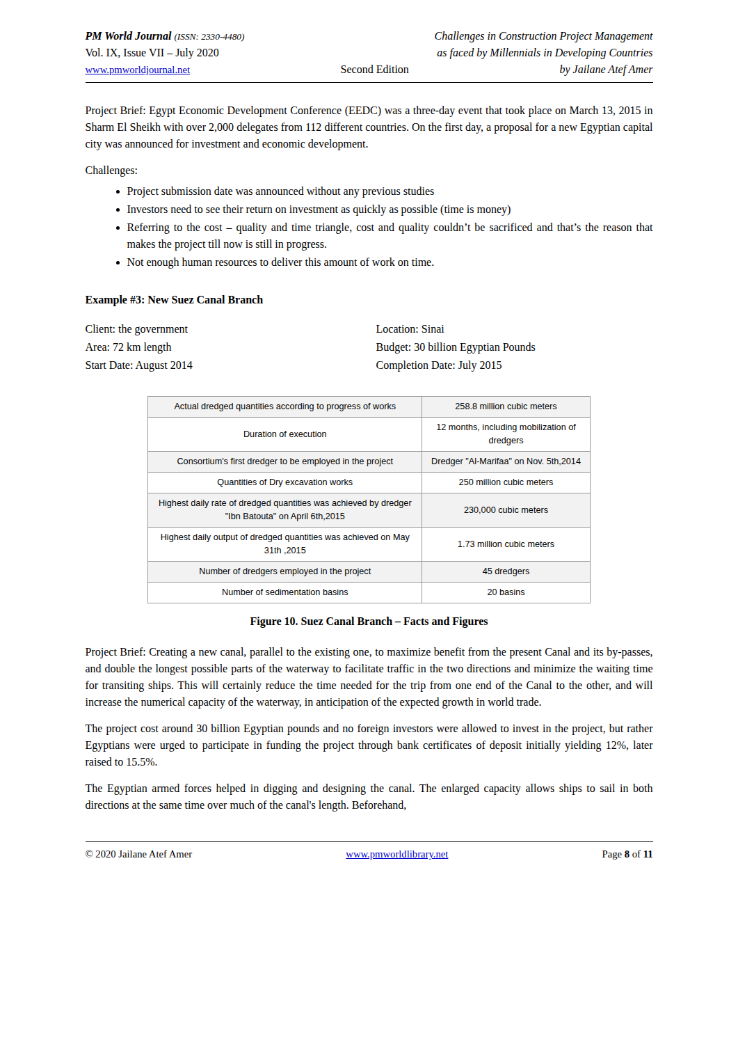PM World Journal (ISSN: 2330-4480)
Challenges in Construction Project Management
Vol. IX, Issue VII – July 2020
as faced by Millennials in Developing Countries
www.pmworldjournal.net
Second Edition
by Jailane Atef Amer
Project Brief: Egypt Economic Development Conference (EEDC) was a three-day event that took place on March 13, 2015 in Sharm El Sheikh with over 2,000 delegates from 112 different countries. On the first day, a proposal for a new Egyptian capital city was announced for investment and economic development.
Challenges:
Project submission date was announced without any previous studies
Investors need to see their return on investment as quickly as possible (time is money)
Referring to the cost – quality and time triangle, cost and quality couldn’t be sacrificed and that’s the reason that makes the project till now is still in progress.
Not enough human resources to deliver this amount of work on time.
Example #3: New Suez Canal Branch
Client: the government
Location: Sinai
Area: 72 km length
Budget: 30 billion Egyptian Pounds
Start Date: August 2014
Completion Date: July 2015
| Actual dredged quantities according to progress of works | 258.8 million cubic meters |
| Duration of execution | 12 months, including mobilization of dredgers |
| Consortium's first dredger to be employed in the project | Dredger "Al-Marifaa" on Nov. 5th,2014 |
| Quantities of Dry excavation works | 250 million cubic meters |
| Highest daily rate of dredged quantities was achieved by dredger "Ibn Batouta" on April 6th,2015 | 230,000 cubic meters |
| Highest daily output of dredged quantities was achieved on May 31th ,2015 | 1.73 million cubic meters |
| Number of dredgers employed in the project | 45 dredgers |
| Number of sedimentation basins | 20 basins |
Figure 10. Suez Canal Branch – Facts and Figures
Project Brief: Creating a new canal, parallel to the existing one, to maximize benefit from the present Canal and its by-passes, and double the longest possible parts of the waterway to facilitate traffic in the two directions and minimize the waiting time for transiting ships. This will certainly reduce the time needed for the trip from one end of the Canal to the other, and will increase the numerical capacity of the waterway, in anticipation of the expected growth in world trade.
The project cost around 30 billion Egyptian pounds and no foreign investors were allowed to invest in the project, but rather Egyptians were urged to participate in funding the project through bank certificates of deposit initially yielding 12%, later raised to 15.5%.
The Egyptian armed forces helped in digging and designing the canal. The enlarged capacity allows ships to sail in both directions at the same time over much of the canal's length. Beforehand,
© 2020 Jailane Atef Amer
www.pmworldlibrary.net
Page 8 of 11